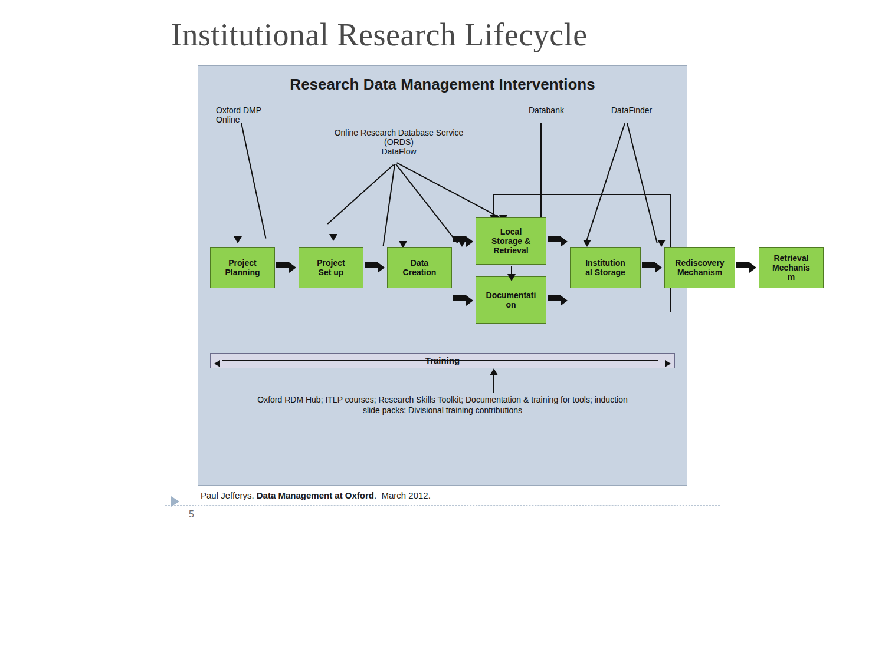Institutional Research Lifecycle
Research Data Management Interventions
Oxford DMP
Online
Online Research Database Service
(ORDS)
DataFlow
Databank
DataFinder
Project
Planning
Project
Set up
Data
Creation
Local
Storage &
Retrieval
Documentati
on
Institution
al Storage
Rediscovery
Mechanism
Retrieval
Mechanis
m
Training
Oxford RDM Hub; ITLP courses; Research Skills Toolkit; Documentation & training for tools; induction
slide packs: Divisional training contributions
Paul Jefferys. Data Management at Oxford. March 2012.
5